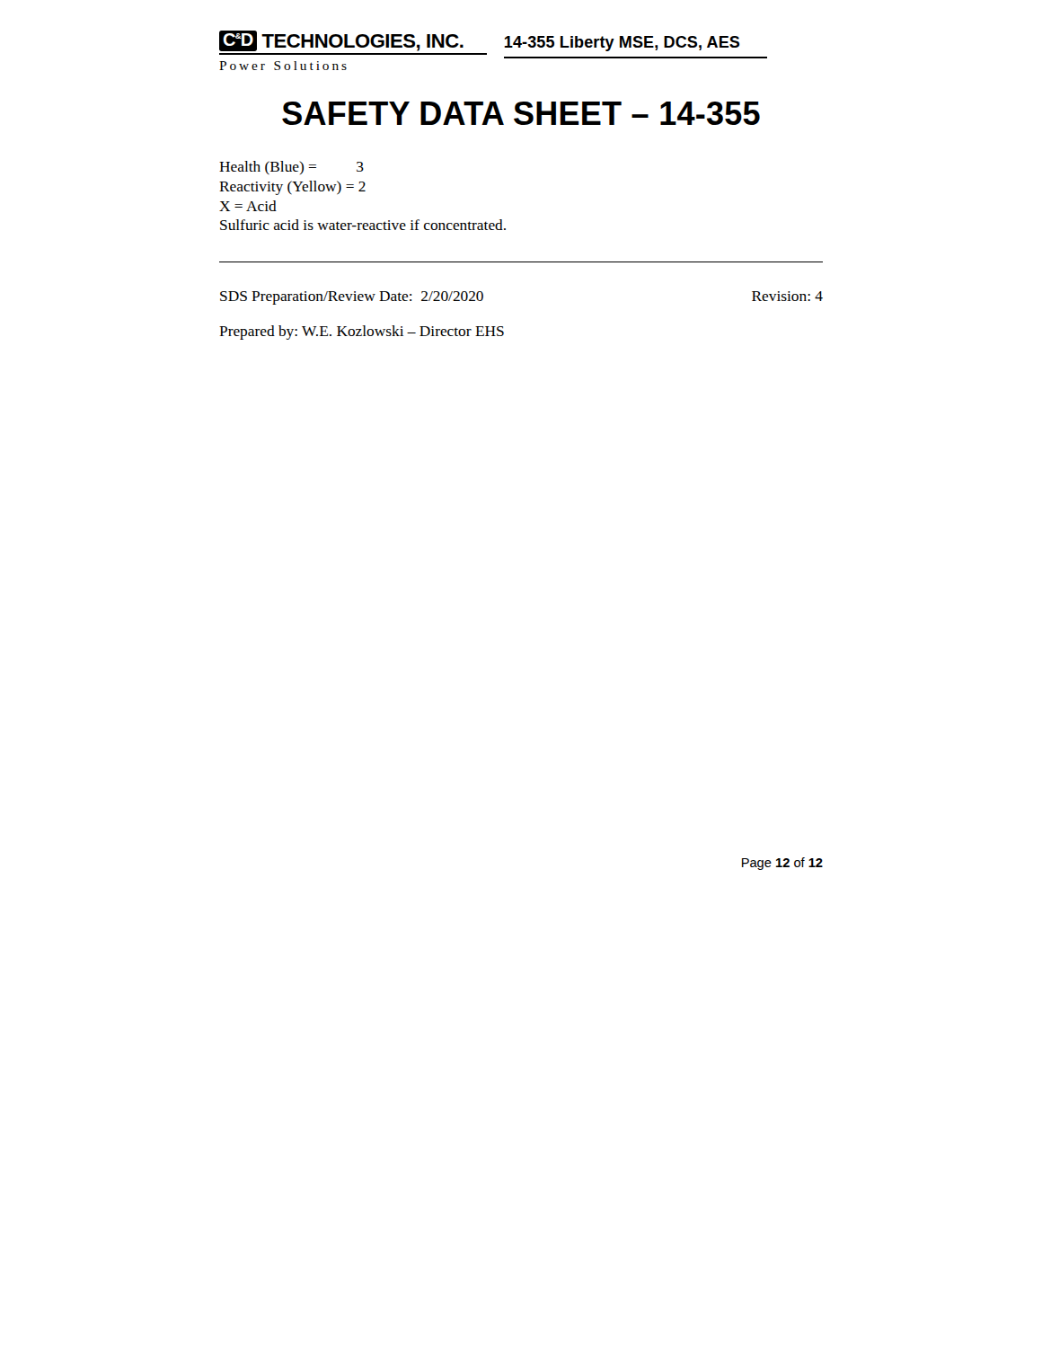C&D TECHNOLOGIES, INC.
Power Solutions
14-355 Liberty MSE, DCS, AES
SAFETY DATA SHEET – 14-355
Health (Blue) = 3
Reactivity (Yellow) = 2
X = Acid
Sulfuric acid is water-reactive if concentrated.
Revision: 4
SDS Preparation/Review Date: 2/20/2020
Prepared by: W.E. Kozlowski – Director EHS
Page 12 of 12